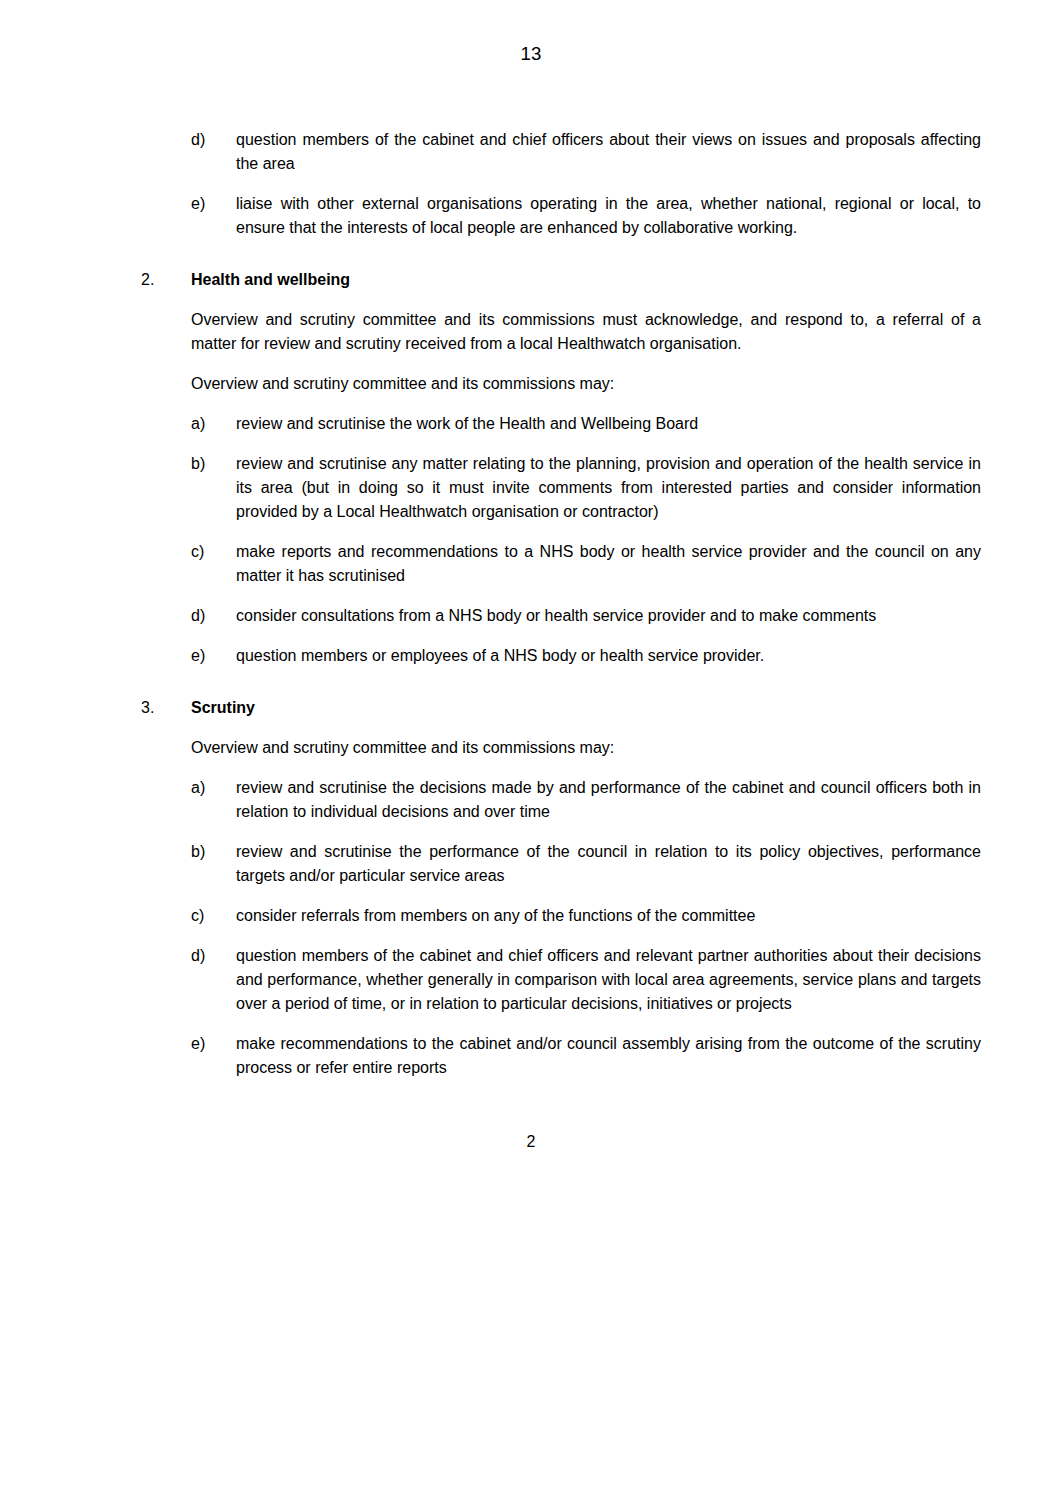13
d)
question members of the cabinet and chief officers about their views on issues and proposals affecting the area
e)
liaise with other external organisations operating in the area, whether national, regional or local, to ensure that the interests of local people are enhanced by collaborative working.
2.
Health and wellbeing
Overview and scrutiny committee and its commissions must acknowledge, and respond to, a referral of a matter for review and scrutiny received from a local Healthwatch organisation.
Overview and scrutiny committee and its commissions may:
a)
review and scrutinise the work of the Health and Wellbeing Board
b)
review and scrutinise any matter relating to the planning, provision and operation of the health service in its area (but in doing so it must invite comments from interested parties and consider information provided by a Local Healthwatch organisation or contractor)
c)
make reports and recommendations to a NHS body or health service provider and the council on any matter it has scrutinised
d)
consider consultations from a NHS body or health service provider and to make comments
e)
question members or employees of a NHS body or health service provider.
3.
Scrutiny
Overview and scrutiny committee and its commissions may:
a)
review and scrutinise the decisions made by and performance of the cabinet and council officers both in relation to individual decisions and over time
b)
review and scrutinise the performance of the council in relation to its policy objectives, performance targets and/or particular service areas
c)
consider referrals from members on any of the functions of the committee
d)
question members of the cabinet and chief officers and relevant partner authorities about their decisions and performance, whether generally in comparison with local area agreements, service plans and targets over a period of time, or in relation to particular decisions, initiatives or projects
e)
make recommendations to the cabinet and/or council assembly arising from the outcome of the scrutiny process or refer entire reports
2